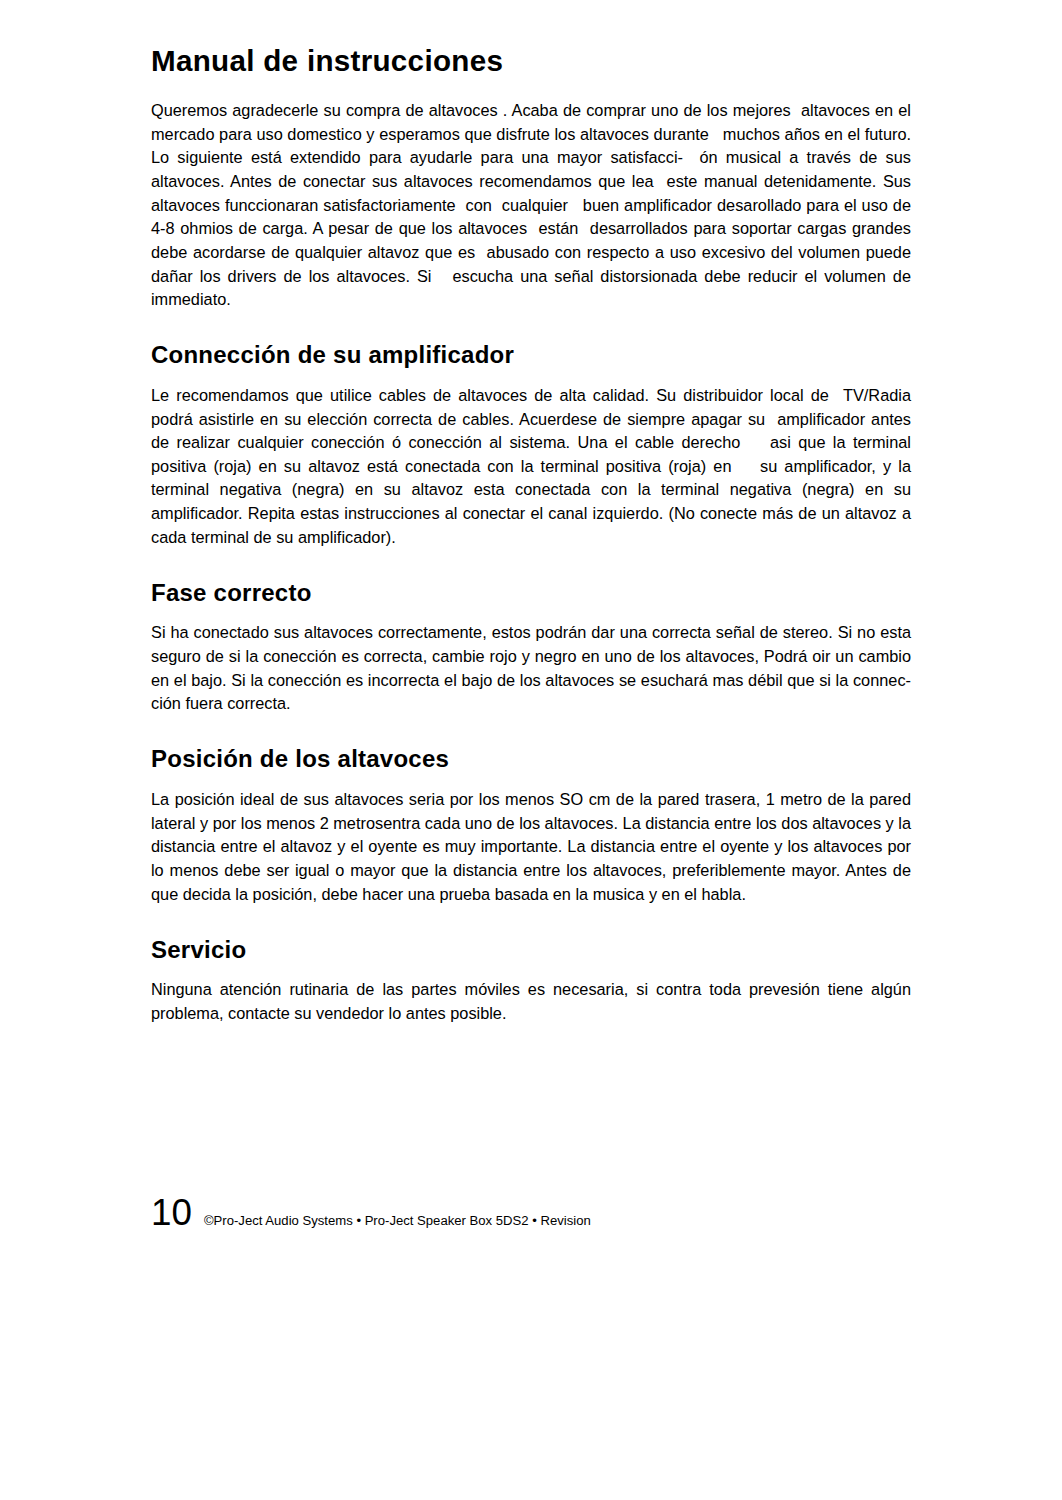Manual de instrucciones
Queremos agradecerle su compra de altavoces . Acaba de comprar uno de los mejores altavoces en el mercado para uso domestico y esperamos que disfrute los altavoces durante muchos años en el futuro. Lo siguiente está extendido para ayudarle para una mayor satisfacci- ón musical a través de sus altavoces. Antes de conectar sus altavoces recomendamos que lea este manual detenidamente. Sus altavoces funccionaran satisfactoriamente con cualquier buen amplificador desarollado para el uso de 4-8 ohmios de carga. A pesar de que los altavoces están desarrollados para soportar cargas grandes debe acordarse de qualquier altavoz que es abusado con respecto a uso excesivo del volumen puede dañar los drivers de los altavoces. Si escucha una señal distorsionada debe reducir el volumen de immediato.
Connección de su amplificador
Le recomendamos que utilice cables de altavoces de alta calidad. Su distribuidor local de TV/Radia podrá asistirle en su elección correcta de cables. Acuerdese de siempre apagar su amplificador antes de realizar cualquier conección ó conección al sistema. Una el cable derecho asi que la terminal positiva (roja) en su altavoz está conectada con la terminal positiva (roja) en su amplificador, y la terminal negativa (negra) en su altavoz esta conectada con la terminal negativa (negra) en su amplificador. Repita estas instrucciones al conectar el canal izquierdo. (No conecte más de un altavoz a cada terminal de su amplificador).
Fase correcto
Si ha conectado sus altavoces correctamente, estos podrán dar una correcta señal de stereo. Si no esta seguro de si la conección es correcta, cambie rojo y negro en uno de los altavoces, Podrá oir un cambio en el bajo. Si la conección es incorrecta el bajo de los altavoces se esuchará mas débil que si la connec-ción fuera correcta.
Posición de los altavoces
La posición ideal de sus altavoces seria por los menos SO cm de la pared trasera, 1 metro de la pared lateral y por los menos 2 metrosentra cada uno de los altavoces. La distancia entre los dos altavoces y la distancia entre el altavoz y el oyente es muy importante. La distancia entre el oyente y los altavoces por lo menos debe ser igual o mayor que la distancia entre los altavoces, preferiblemente mayor. Antes de que decida la posición, debe hacer una prueba basada en la musica y en el habla.
Servicio
Ninguna atención rutinaria de las partes móviles es necesaria, si contra toda prevesión tiene algún problema, contacte su vendedor lo antes posible.
10 ©Pro-Ject Audio Systems • Pro-Ject Speaker Box 5DS2 • Revision